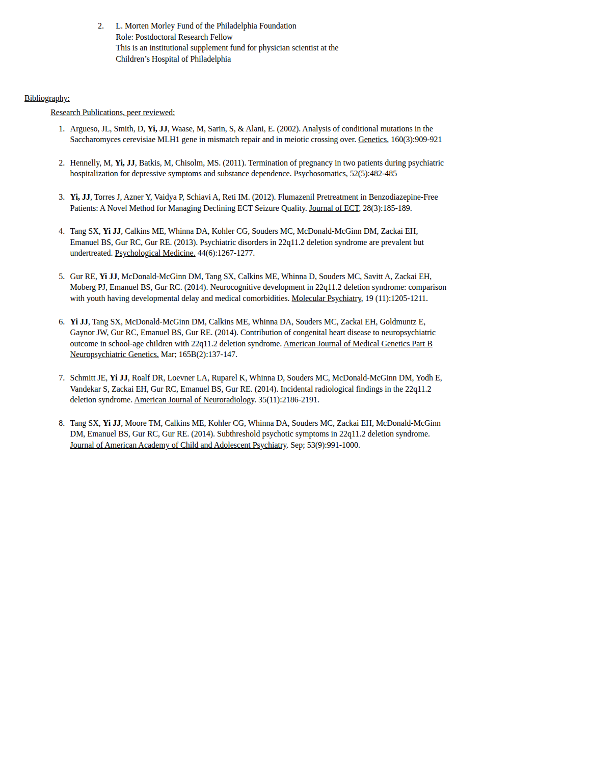2.
L. Morten Morley Fund of the Philadelphia Foundation
Role: Postdoctoral Research Fellow
This is an institutional supplement fund for physician scientist at the
Children’s Hospital of Philadelphia
Bibliography:
Research Publications, peer reviewed:
Argueso, JL, Smith, D, Yi, JJ, Waase, M, Sarin, S, & Alani, E. (2002). Analysis of conditional mutations in the Saccharomyces cerevisiae MLH1 gene in mismatch repair and in meiotic crossing over. Genetics, 160(3):909-921
Hennelly, M, Yi, JJ, Batkis, M, Chisolm, MS. (2011). Termination of pregnancy in two patients during psychiatric hospitalization for depressive symptoms and substance dependence. Psychosomatics, 52(5):482-485
Yi, JJ, Torres J, Azner Y, Vaidya P, Schiavi A, Reti IM. (2012). Flumazenil Pretreatment in Benzodiazepine-Free Patients: A Novel Method for Managing Declining ECT Seizure Quality. Journal of ECT, 28(3):185-189.
Tang SX, Yi JJ, Calkins ME, Whinna DA, Kohler CG, Souders MC, McDonald-McGinn DM, Zackai EH, Emanuel BS, Gur RC, Gur RE. (2013). Psychiatric disorders in 22q11.2 deletion syndrome are prevalent but undertreated. Psychological Medicine. 44(6):1267-1277.
Gur RE, Yi JJ, McDonald-McGinn DM, Tang SX, Calkins ME, Whinna D, Souders MC, Savitt A, Zackai EH, Moberg PJ, Emanuel BS, Gur RC. (2014). Neurocognitive development in 22q11.2 deletion syndrome: comparison with youth having developmental delay and medical comorbidities. Molecular Psychiatry, 19 (11):1205-1211.
Yi JJ, Tang SX, McDonald-McGinn DM, Calkins ME, Whinna DA, Souders MC, Zackai EH, Goldmuntz E, Gaynor JW, Gur RC, Emanuel BS, Gur RE. (2014). Contribution of congenital heart disease to neuropsychiatric outcome in school-age children with 22q11.2 deletion syndrome. American Journal of Medical Genetics Part B Neuropsychiatric Genetics. Mar; 165B(2):137-147.
Schmitt JE, Yi JJ, Roalf DR, Loevner LA, Ruparel K, Whinna D, Souders MC, McDonald-McGinn DM, Yodh E, Vandekar S, Zackai EH, Gur RC, Emanuel BS, Gur RE. (2014). Incidental radiological findings in the 22q11.2 deletion syndrome. American Journal of Neuroradiology. 35(11):2186-2191.
Tang SX, Yi JJ, Moore TM, Calkins ME, Kohler CG, Whinna DA, Souders MC, Zackai EH, McDonald-McGinn DM, Emanuel BS, Gur RC, Gur RE. (2014). Subthreshold psychotic symptoms in 22q11.2 deletion syndrome. Journal of American Academy of Child and Adolescent Psychiatry. Sep; 53(9):991-1000.